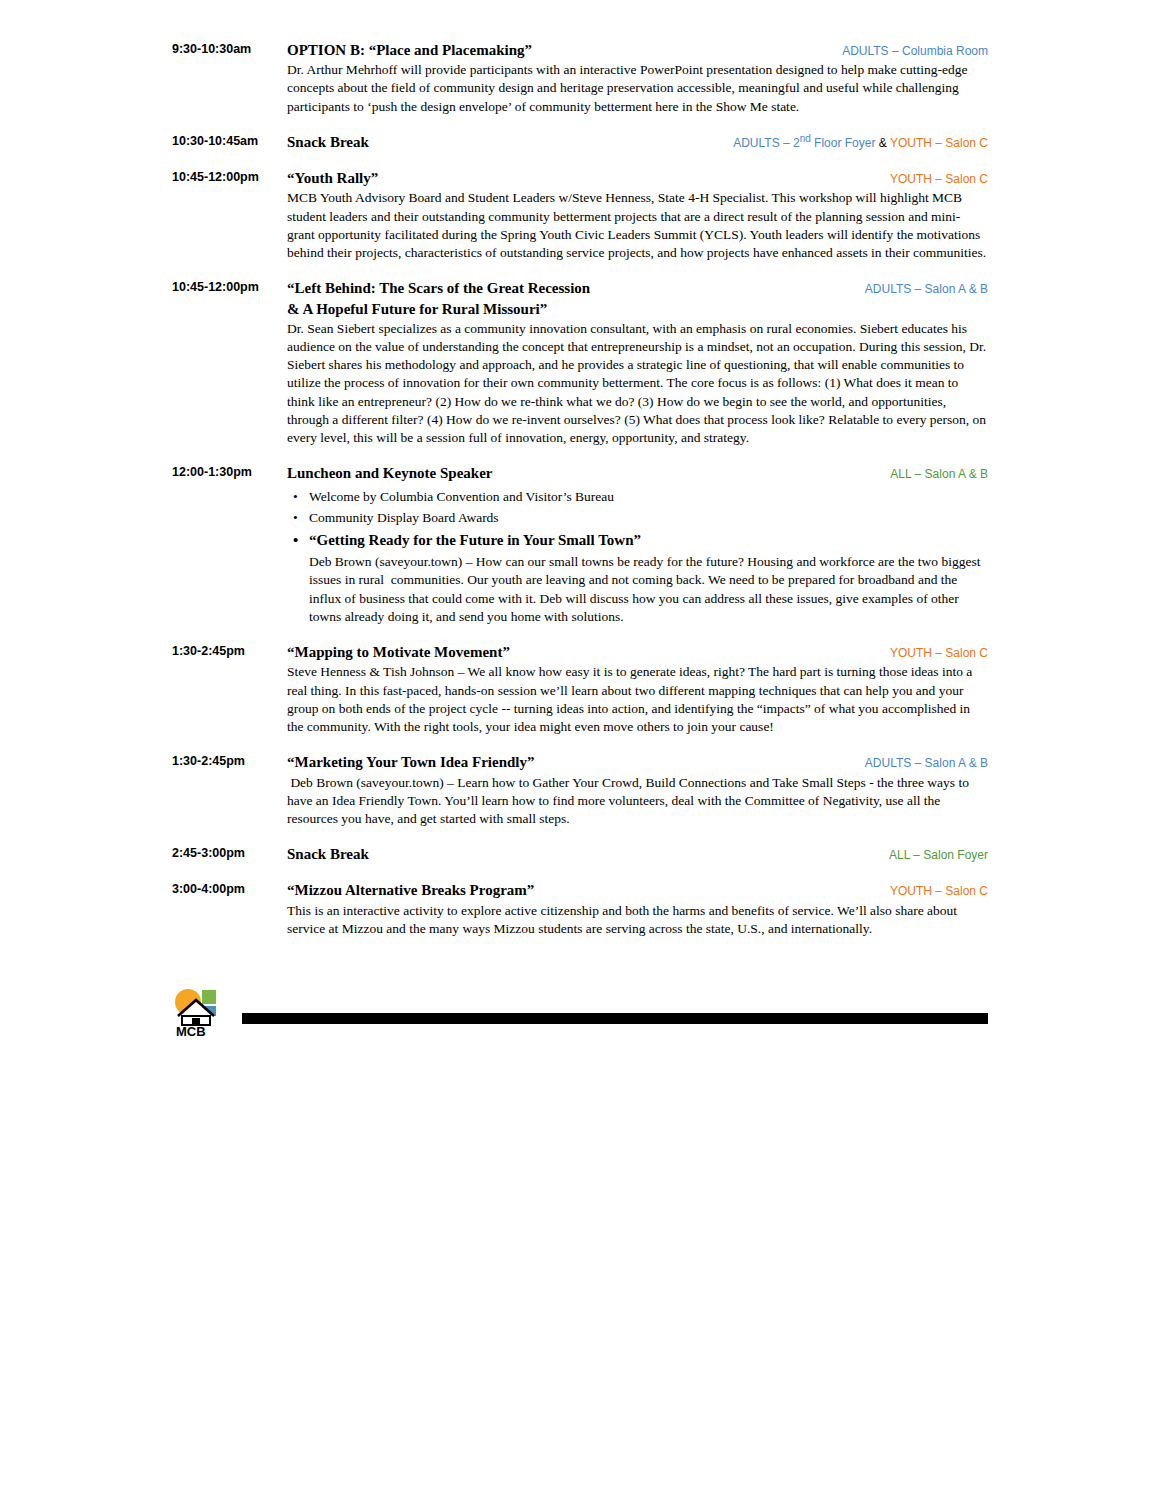9:30-10:30am
OPTION B: “Place and Placemaking” ADULTS – Columbia Room
Dr. Arthur Mehrhoff will provide participants with an interactive PowerPoint presentation designed to help make cutting-edge concepts about the field of community design and heritage preservation accessible, meaningful and useful while challenging participants to ‘push the design envelope’ of community betterment here in the Show Me state.
10:30-10:45am
Snack Break ADULTS – 2nd Floor Foyer & YOUTH – Salon C
10:45-12:00pm
“Youth Rally” YOUTH – Salon C
MCB Youth Advisory Board and Student Leaders w/Steve Henness, State 4-H Specialist. This workshop will highlight MCB student leaders and their outstanding community betterment projects that are a direct result of the planning session and mini-grant opportunity facilitated during the Spring Youth Civic Leaders Summit (YCLS). Youth leaders will identify the motivations behind their projects, characteristics of outstanding service projects, and how projects have enhanced assets in their communities.
10:45-12:00pm
“Left Behind: The Scars of the Great Recession ADULTS – Salon A & B
& A Hopeful Future for Rural Missouri”
Dr. Sean Siebert specializes as a community innovation consultant, with an emphasis on rural economies. Siebert educates his audience on the value of understanding the concept that entrepreneurship is a mindset, not an occupation. During this session, Dr. Siebert shares his methodology and approach, and he provides a strategic line of questioning, that will enable communities to utilize the process of innovation for their own community betterment. The core focus is as follows: (1) What does it mean to think like an entrepreneur? (2) How do we re-think what we do? (3) How do we begin to see the world, and opportunities, through a different filter? (4) How do we re-invent ourselves? (5) What does that process look like? Relatable to every person, on every level, this will be a session full of innovation, energy, opportunity, and strategy.
12:00-1:30pm
Luncheon and Keynote Speaker ALL – Salon A & B
Welcome by Columbia Convention and Visitor’s Bureau
Community Display Board Awards
“Getting Ready for the Future in Your Small Town”
Deb Brown (saveyour.town) – How can our small towns be ready for the future? Housing and workforce are the two biggest issues in rural communities. Our youth are leaving and not coming back. We need to be prepared for broadband and the influx of business that could come with it. Deb will discuss how you can address all these issues, give examples of other towns already doing it, and send you home with solutions.
1:30-2:45pm
“Mapping to Motivate Movement” YOUTH – Salon C
Steve Henness & Tish Johnson – We all know how easy it is to generate ideas, right? The hard part is turning those ideas into a real thing. In this fast-paced, hands-on session we’ll learn about two different mapping techniques that can help you and your group on both ends of the project cycle -- turning ideas into action, and identifying the “impacts” of what you accomplished in the community. With the right tools, your idea might even move others to join your cause!
1:30-2:45pm
“Marketing Your Town Idea Friendly” ADULTS – Salon A & B
Deb Brown (saveyour.town) – Learn how to Gather Your Crowd, Build Connections and Take Small Steps - the three ways to have an Idea Friendly Town. You’ll learn how to find more volunteers, deal with the Committee of Negativity, use all the resources you have, and get started with small steps.
2:45-3:00pm
Snack Break ALL – Salon Foyer
3:00-4:00pm
“Mizzou Alternative Breaks Program” YOUTH – Salon C
This is an interactive activity to explore active citizenship and both the harms and benefits of service. We’ll also share about service at Mizzou and the many ways Mizzou students are serving across the state, U.S., and internationally.
MCB